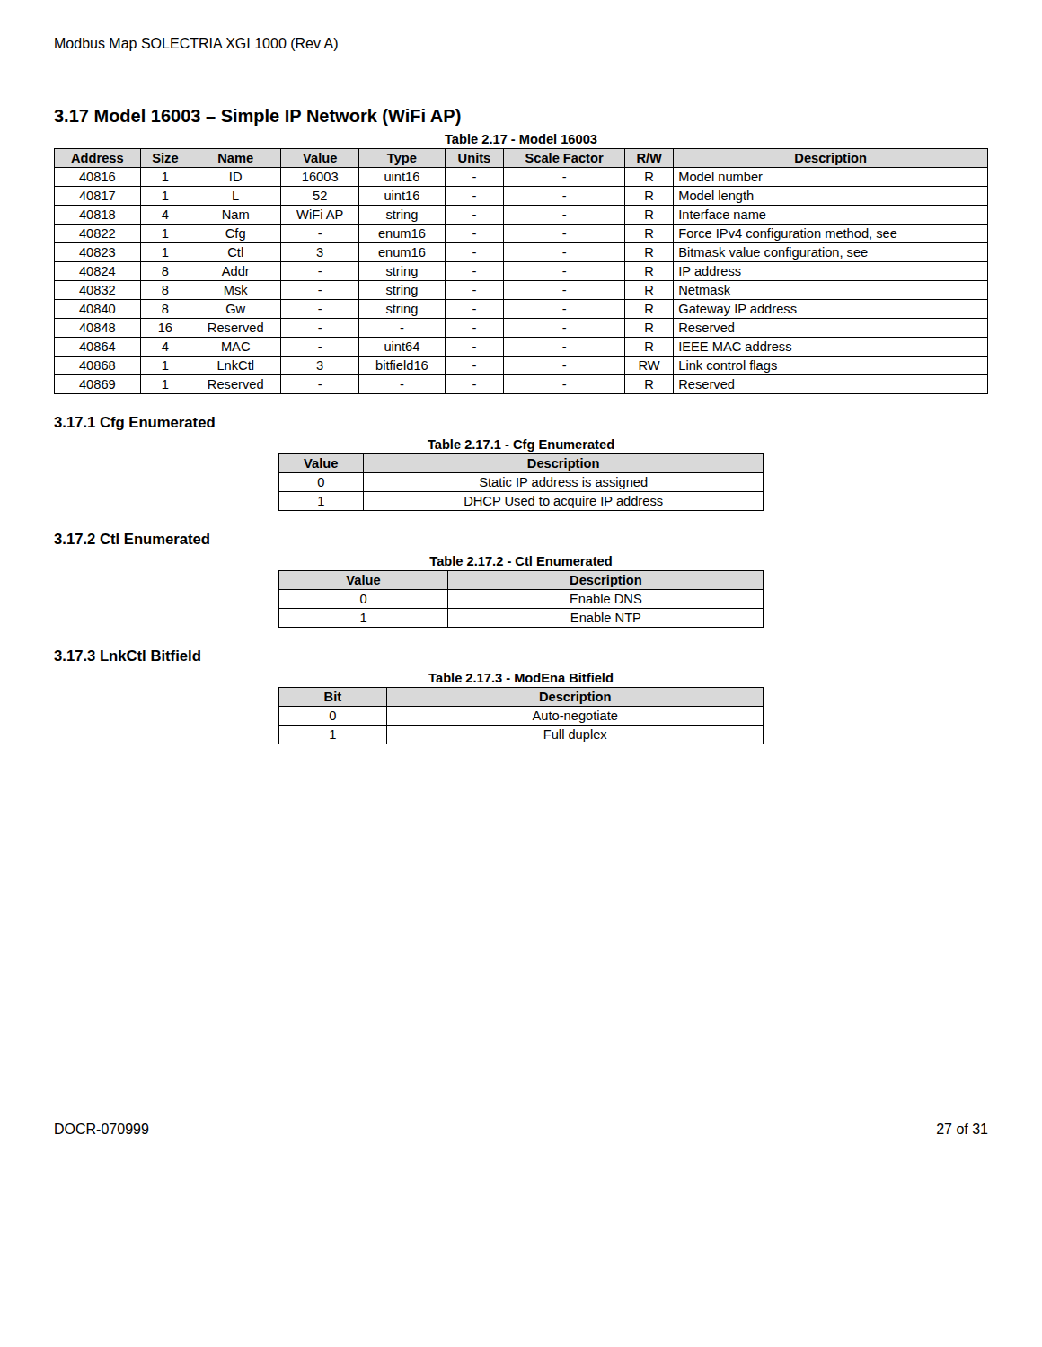Modbus Map SOLECTRIA XGI 1000 (Rev A)
3.17 Model 16003 – Simple IP Network (WiFi AP)
Table 2.17 - Model 16003
| Address | Size | Name | Value | Type | Units | Scale Factor | R/W | Description |
| --- | --- | --- | --- | --- | --- | --- | --- | --- |
| 40816 | 1 | ID | 16003 | uint16 | - | - | R | Model number |
| 40817 | 1 | L | 52 | uint16 | - | - | R | Model length |
| 40818 | 4 | Nam | WiFi AP | string | - | - | R | Interface name |
| 40822 | 1 | Cfg | - | enum16 | - | - | R | Force IPv4 configuration method, see |
| 40823 | 1 | Ctl | 3 | enum16 | - | - | R | Bitmask value configuration, see |
| 40824 | 8 | Addr | - | string | - | - | R | IP address |
| 40832 | 8 | Msk | - | string | - | - | R | Netmask |
| 40840 | 8 | Gw | - | string | - | - | R | Gateway IP address |
| 40848 | 16 | Reserved | - | - | - | - | R | Reserved |
| 40864 | 4 | MAC | - | uint64 | - | - | R | IEEE MAC address |
| 40868 | 1 | LnkCtl | 3 | bitfield16 | - | - | RW | Link control flags |
| 40869 | 1 | Reserved | - | - | - | - | R | Reserved |
3.17.1 Cfg Enumerated
Table 2.17.1 - Cfg Enumerated
| Value | Description |
| --- | --- |
| 0 | Static IP address is assigned |
| 1 | DHCP Used to acquire IP address |
3.17.2 Ctl Enumerated
Table 2.17.2 - Ctl Enumerated
| Value | Description |
| --- | --- |
| 0 | Enable DNS |
| 1 | Enable NTP |
3.17.3 LnkCtl Bitfield
Table 2.17.3 - ModEna Bitfield
| Bit | Description |
| --- | --- |
| 0 | Auto-negotiate |
| 1 | Full duplex |
DOCR-070999 27 of 31